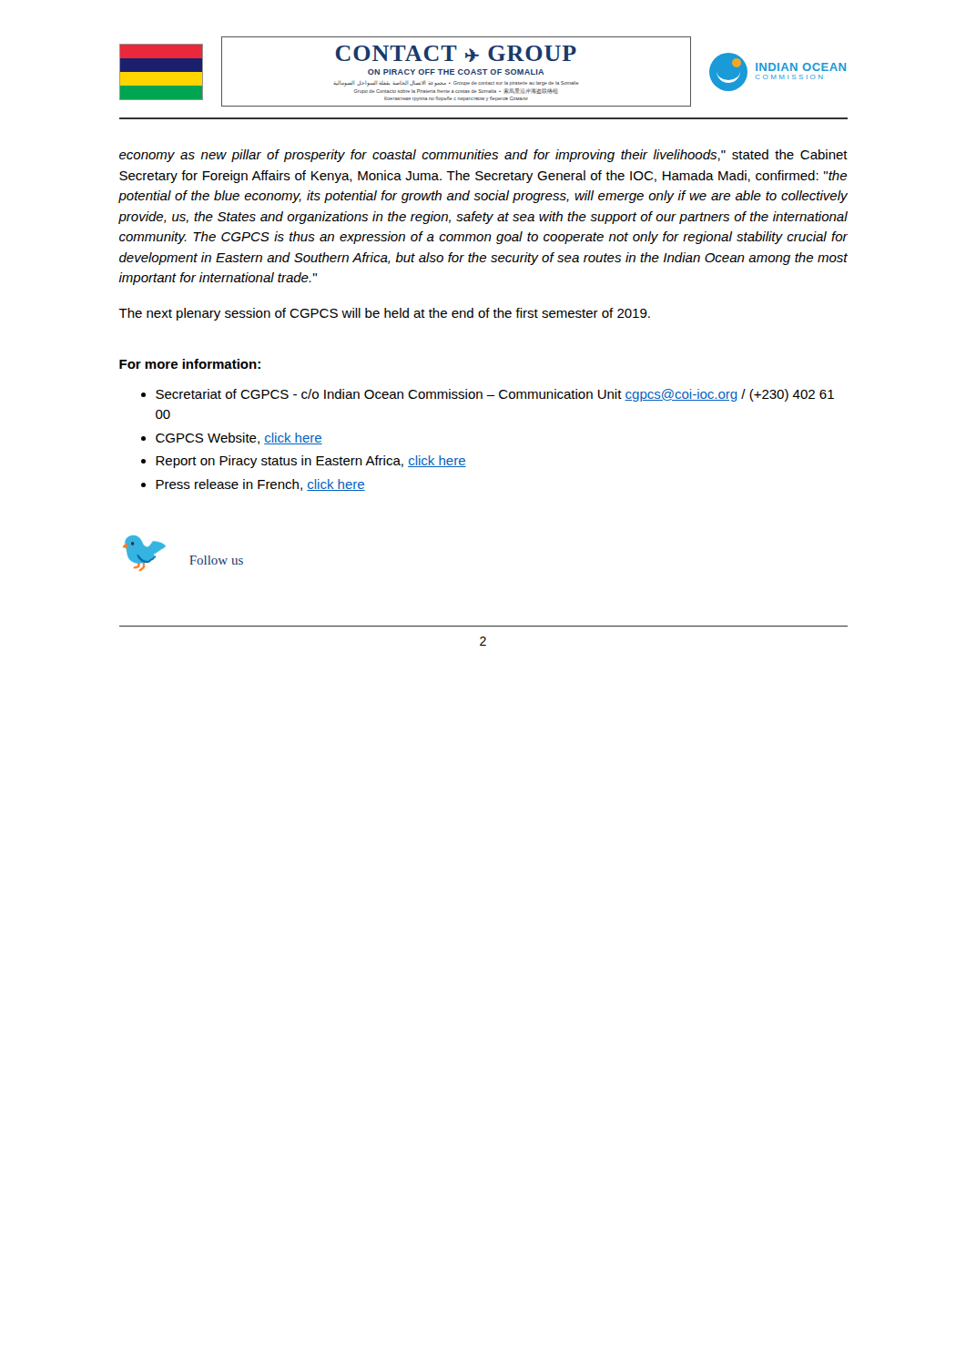CONTACT ✈ GROUP
ON PIRACY OFF THE COAST OF SOMALIA
مجموعة الاتصال الخاصة بقفلة السواحل الصومالية • Groupe de contact sur la piraterie au large de la Somalie
Grupo de Contacto sobre la Piratería frente a costas de Somalia • 索馬里沿岸海盗联络组
Контактная группа по борьбе с пиратством у берегов Сомали
INDIAN OCEAN
COMMISSION
economy as new pillar of prosperity for coastal communities and for improving their livelihoods," stated the Cabinet Secretary for Foreign Affairs of Kenya, Monica Juma. The Secretary General of the IOC, Hamada Madi, confirmed: "the potential of the blue economy, its potential for growth and social progress, will emerge only if we are able to collectively provide, us, the States and organizations in the region, safety at sea with the support of our partners of the international community. The CGPCS is thus an expression of a common goal to cooperate not only for regional stability crucial for development in Eastern and Southern Africa, but also for the security of sea routes in the Indian Ocean among the most important for international trade."
The next plenary session of CGPCS will be held at the end of the first semester of 2019.
For more information:
Secretariat of CGPCS - c/o Indian Ocean Commission – Communication Unit cgpcs@coi-ioc.org / (+230) 402 61 00
CGPCS Website, click here
Report on Piracy status in Eastern Africa, click here
Press release in French, click here
🐦 Follow us
2